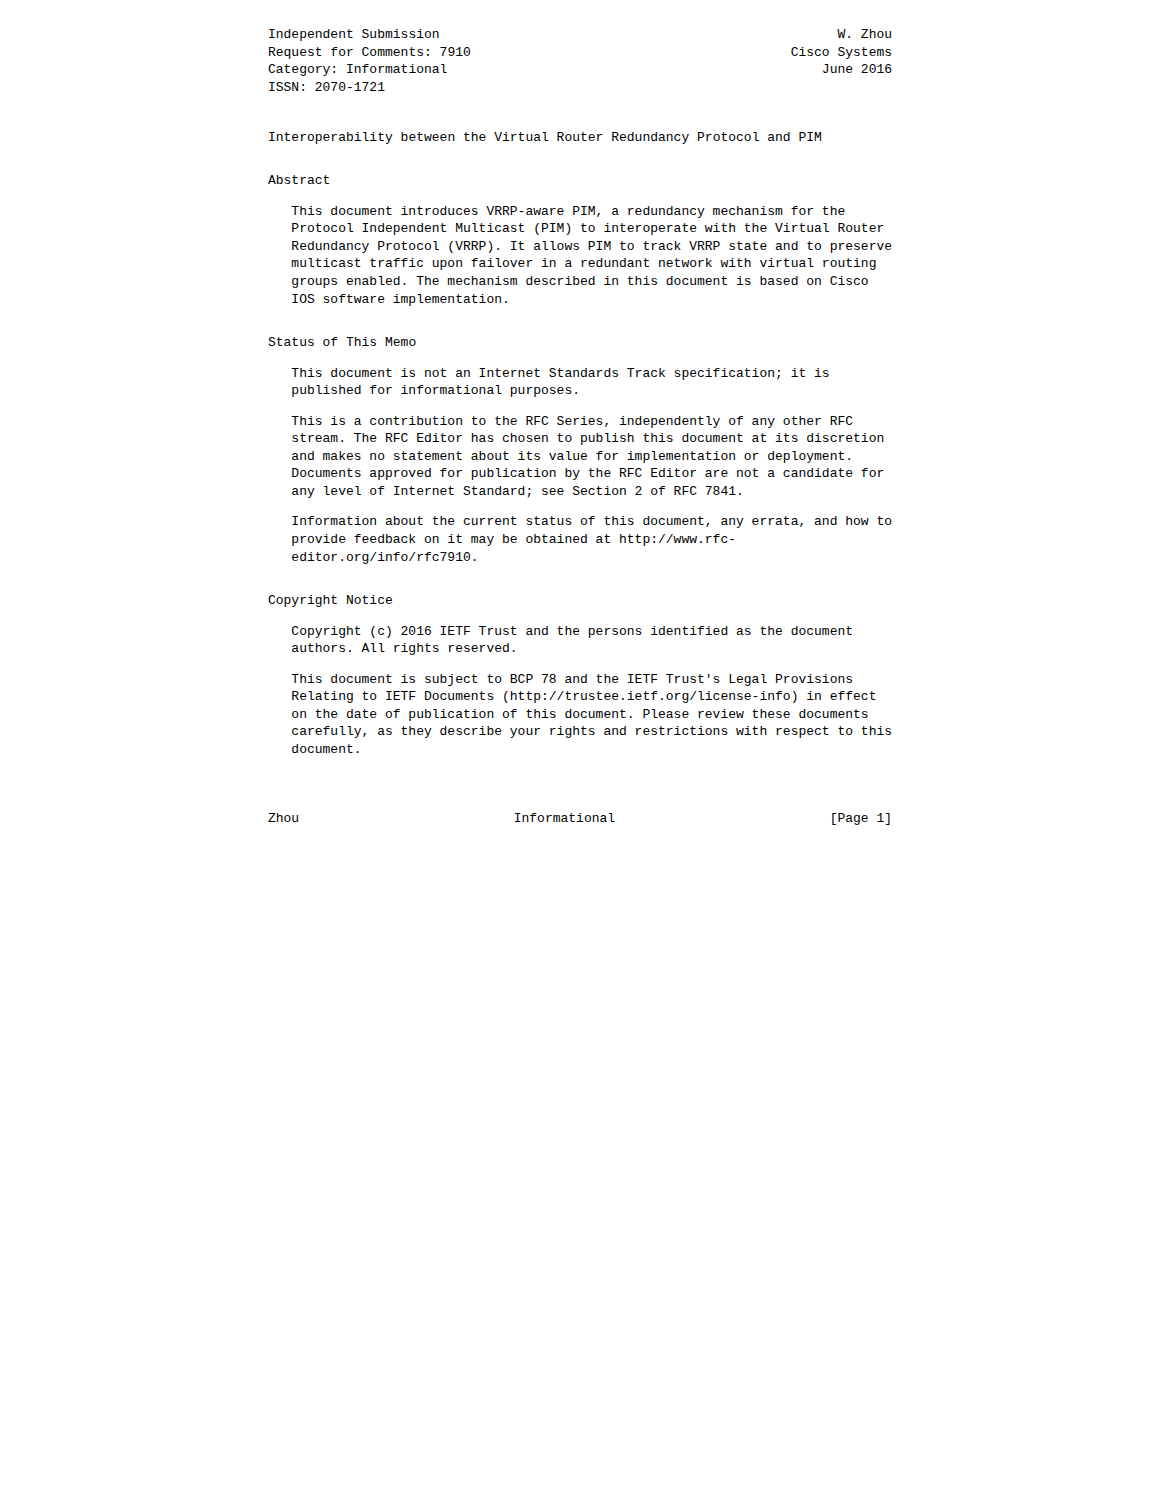Independent Submission W. Zhou
Request for Comments: 7910 Cisco Systems
Category: Informational June 2016
ISSN: 2070-1721
Interoperability between the Virtual Router Redundancy Protocol and PIM
Abstract
This document introduces VRRP-aware PIM, a redundancy mechanism for the Protocol Independent Multicast (PIM) to interoperate with the Virtual Router Redundancy Protocol (VRRP). It allows PIM to track VRRP state and to preserve multicast traffic upon failover in a redundant network with virtual routing groups enabled. The mechanism described in this document is based on Cisco IOS software implementation.
Status of This Memo
This document is not an Internet Standards Track specification; it is published for informational purposes.
This is a contribution to the RFC Series, independently of any other RFC stream. The RFC Editor has chosen to publish this document at its discretion and makes no statement about its value for implementation or deployment. Documents approved for publication by the RFC Editor are not a candidate for any level of Internet Standard; see Section 2 of RFC 7841.
Information about the current status of this document, any errata, and how to provide feedback on it may be obtained at http://www.rfc-editor.org/info/rfc7910.
Copyright Notice
Copyright (c) 2016 IETF Trust and the persons identified as the document authors. All rights reserved.
This document is subject to BCP 78 and the IETF Trust's Legal Provisions Relating to IETF Documents (http://trustee.ietf.org/license-info) in effect on the date of publication of this document. Please review these documents carefully, as they describe your rights and restrictions with respect to this document.
Zhou Informational [Page 1]